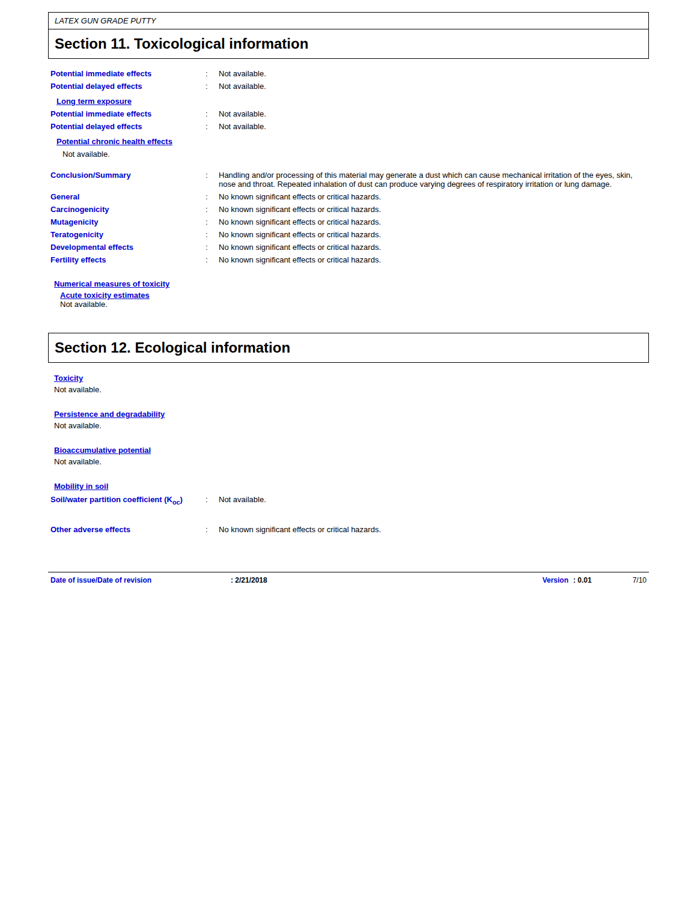LATEX GUN GRADE PUTTY
Section 11. Toxicological information
| Potential immediate effects | : | Not available. |
| Potential delayed effects | : | Not available. |
| Long term exposure |
| Potential immediate effects | : | Not available. |
| Potential delayed effects | : | Not available. |
| Potential chronic health effects |
| Not available. |
| Conclusion/Summary | : | Handling and/or processing of this material may generate a dust which can cause mechanical irritation of the eyes, skin, nose and throat. Repeated inhalation of dust can produce varying degrees of respiratory irritation or lung damage. |
| General | : | No known significant effects or critical hazards. |
| Carcinogenicity | : | No known significant effects or critical hazards. |
| Mutagenicity | : | No known significant effects or critical hazards. |
| Teratogenicity | : | No known significant effects or critical hazards. |
| Developmental effects | : | No known significant effects or critical hazards. |
| Fertility effects | : | No known significant effects or critical hazards. |
Numerical measures of toxicity
Acute toxicity estimates
Not available.
Section 12. Ecological information
Toxicity
Not available.
Persistence and degradability
Not available.
Bioaccumulative potential
Not available.
Mobility in soil
| Soil/water partition coefficient (K oc ) | : | Not available. |
| Other adverse effects | : | No known significant effects or critical hazards. |
| Date of issue/Date of revision | : 2/21/2018 | | Version | : 0.01 | 7/10 |